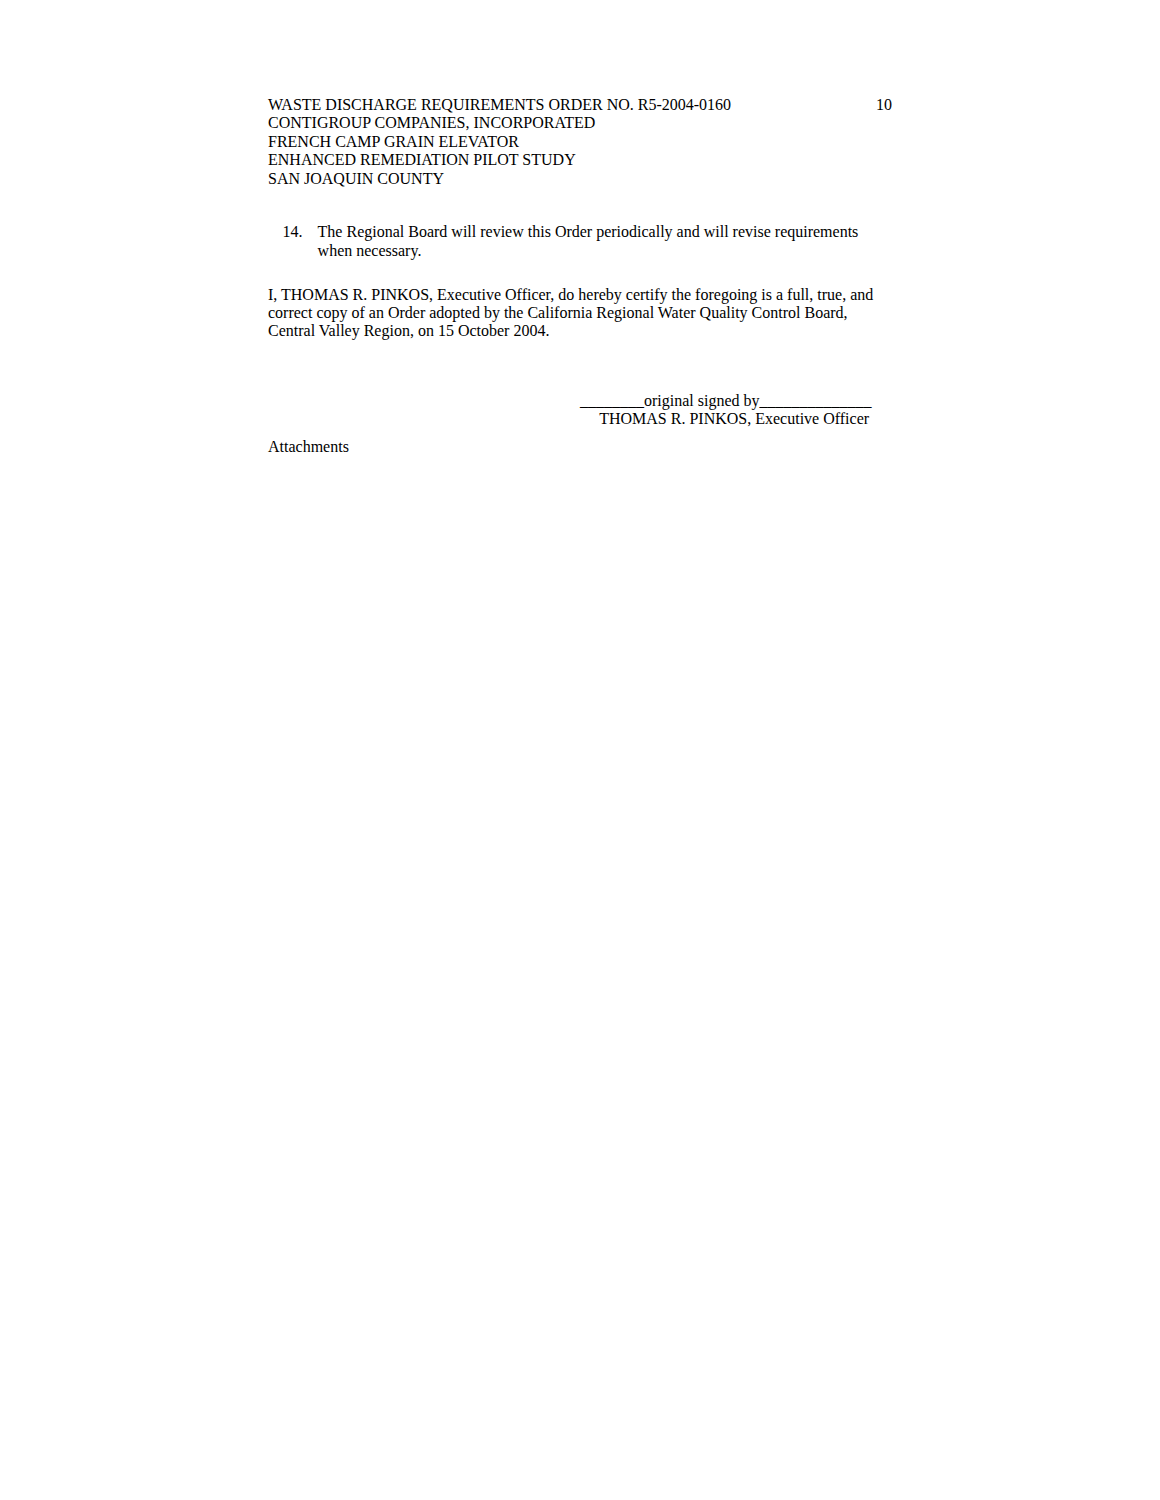10
WASTE DISCHARGE REQUIREMENTS ORDER NO. R5-2004-0160
CONTIGROUP COMPANIES, INCORPORATED
FRENCH CAMP GRAIN ELEVATOR
ENHANCED REMEDIATION PILOT STUDY
SAN JOAQUIN COUNTY
14. The Regional Board will review this Order periodically and will revise requirements when necessary.
I, THOMAS R. PINKOS, Executive Officer, do hereby certify the foregoing is a full, true, and correct copy of an Order adopted by the California Regional Water Quality Control Board, Central Valley Region, on 15 October 2004.
________original signed by______________
THOMAS R. PINKOS, Executive Officer
Attachments